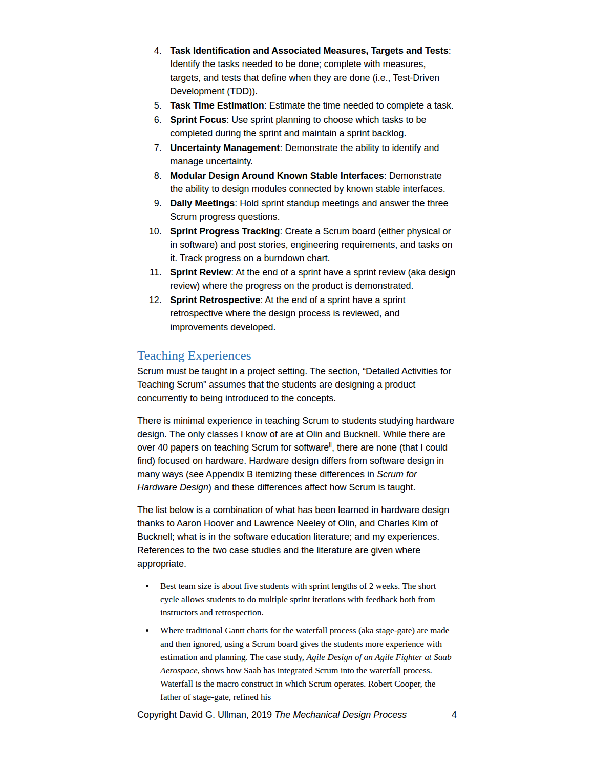Task Identification and Associated Measures, Targets and Tests: Identify the tasks needed to be done; complete with measures, targets, and tests that define when they are done (i.e., Test-Driven Development (TDD)).
Task Time Estimation: Estimate the time needed to complete a task.
Sprint Focus: Use sprint planning to choose which tasks to be completed during the sprint and maintain a sprint backlog.
Uncertainty Management: Demonstrate the ability to identify and manage uncertainty.
Modular Design Around Known Stable Interfaces: Demonstrate the ability to design modules connected by known stable interfaces.
Daily Meetings: Hold sprint standup meetings and answer the three Scrum progress questions.
Sprint Progress Tracking: Create a Scrum board (either physical or in software) and post stories, engineering requirements, and tasks on it. Track progress on a burndown chart.
Sprint Review: At the end of a sprint have a sprint review (aka design review) where the progress on the product is demonstrated.
Sprint Retrospective: At the end of a sprint have a sprint retrospective where the design process is reviewed, and improvements developed.
Teaching Experiences
Scrum must be taught in a project setting. The section, “Detailed Activities for Teaching Scrum” assumes that the students are designing a product concurrently to being introduced to the concepts.
There is minimal experience in teaching Scrum to students studying hardware design. The only classes I know of are at Olin and Bucknell. While there are over 40 papers on teaching Scrum for softwareii, there are none (that I could find) focused on hardware. Hardware design differs from software design in many ways (see Appendix B itemizing these differences in Scrum for Hardware Design) and these differences affect how Scrum is taught.
The list below is a combination of what has been learned in hardware design thanks to Aaron Hoover and Lawrence Neeley of Olin, and Charles Kim of Bucknell; what is in the software education literature; and my experiences. References to the two case studies and the literature are given where appropriate.
Best team size is about five students with sprint lengths of 2 weeks. The short cycle allows students to do multiple sprint iterations with feedback both from instructors and retrospection.
Where traditional Gantt charts for the waterfall process (aka stage-gate) are made and then ignored, using a Scrum board gives the students more experience with estimation and planning. The case study, Agile Design of an Agile Fighter at Saab Aerospace, shows how Saab has integrated Scrum into the waterfall process. Waterfall is the macro construct in which Scrum operates. Robert Cooper, the father of stage-gate, refined his
Copyright David G. Ullman, 2019 The Mechanical Design Process
4